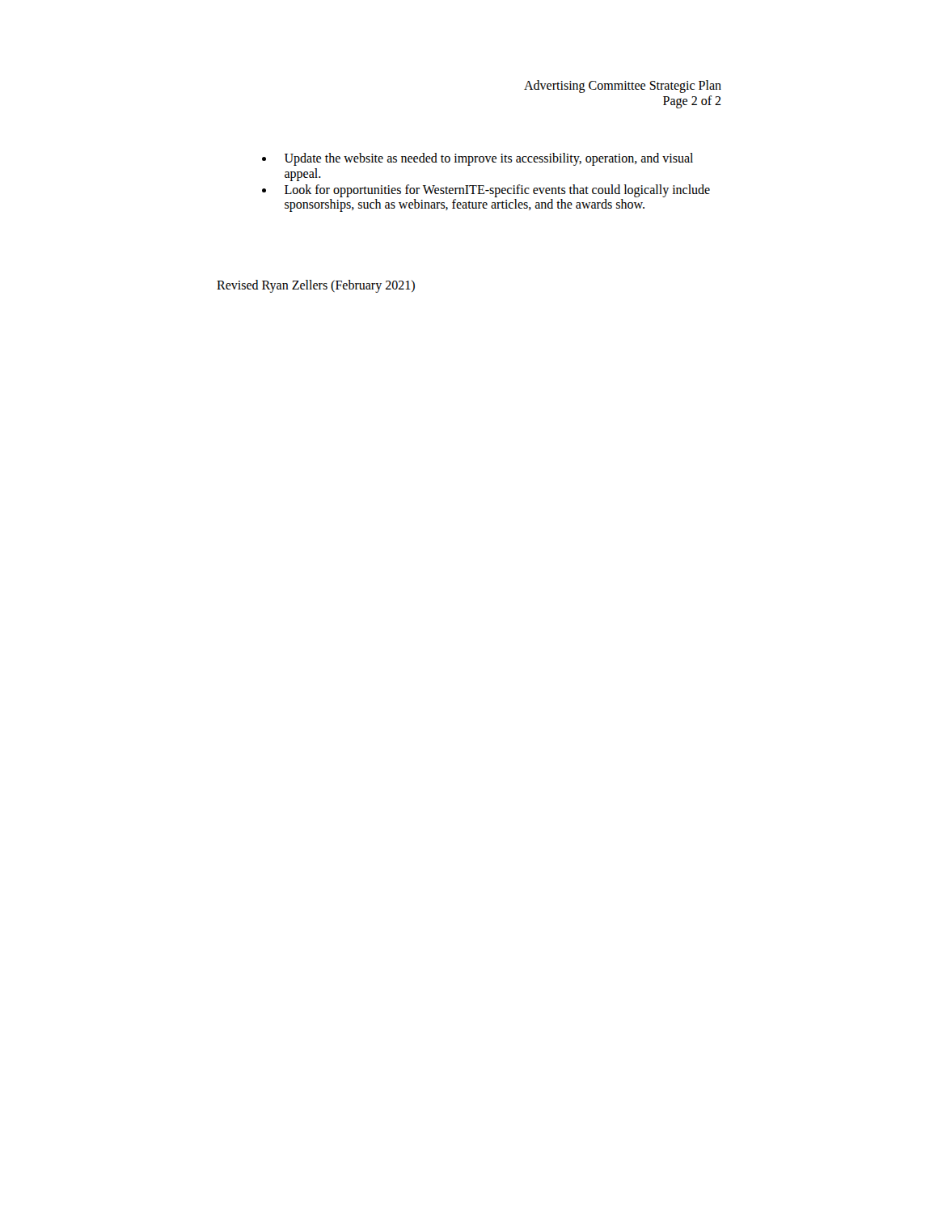Advertising Committee Strategic Plan Page 2 of 2
Update the website as needed to improve its accessibility, operation, and visual appeal.
Look for opportunities for WesternITE-specific events that could logically include sponsorships, such as webinars, feature articles, and the awards show.
Revised Ryan Zellers (February 2021)